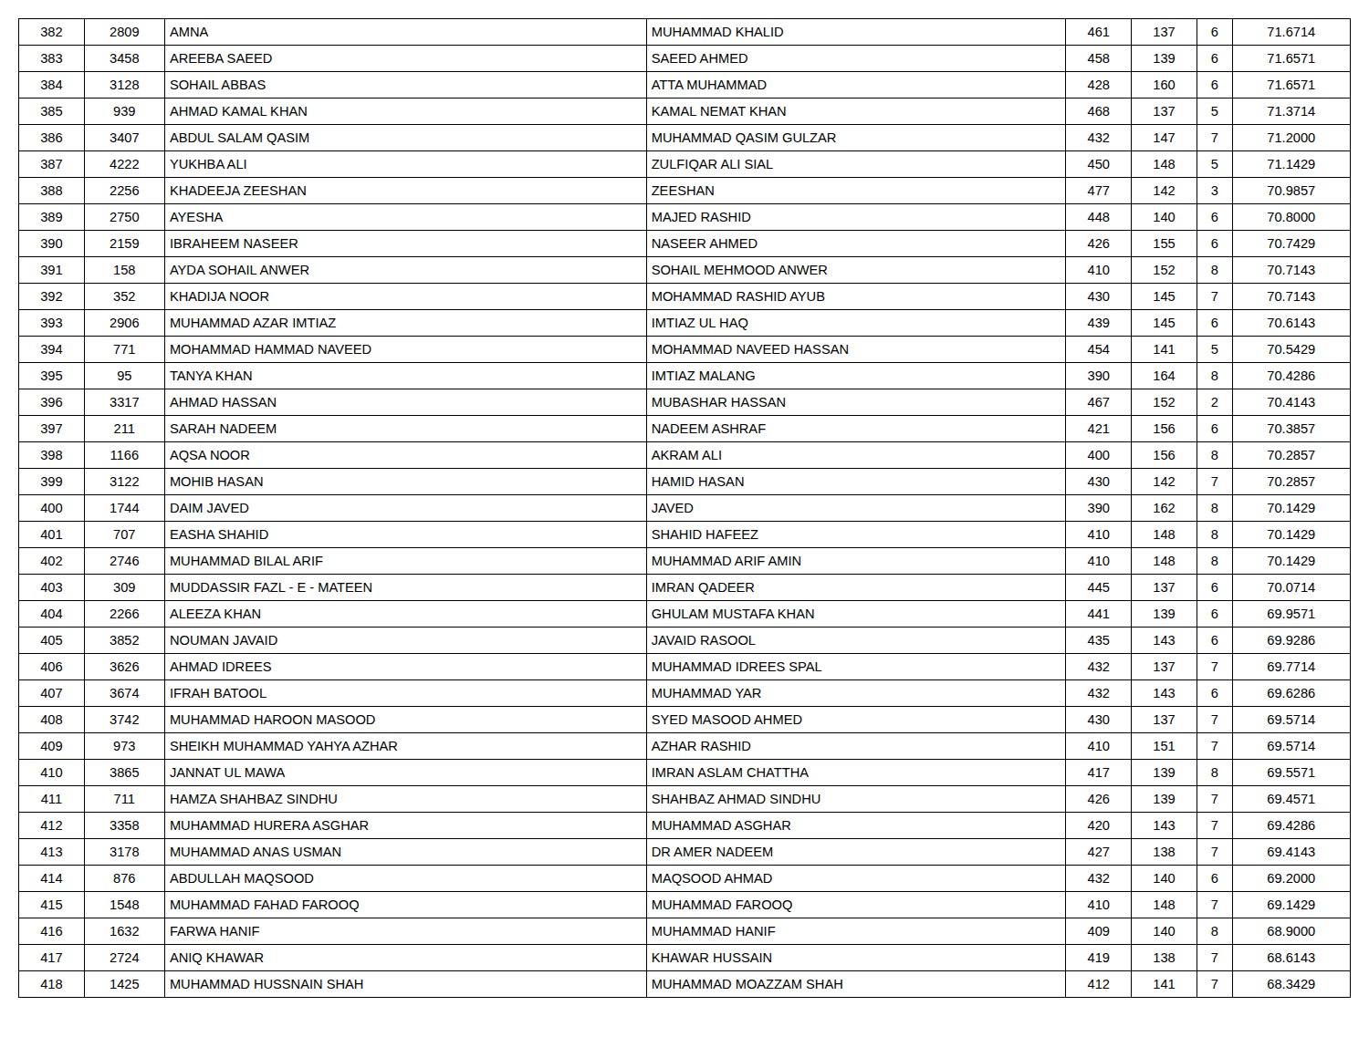| 382 | 2809 | AMNA | MUHAMMAD KHALID | 461 | 137 | 6 | 71.6714 |
| 383 | 3458 | AREEBA SAEED | SAEED AHMED | 458 | 139 | 6 | 71.6571 |
| 384 | 3128 | SOHAIL ABBAS | ATTA MUHAMMAD | 428 | 160 | 6 | 71.6571 |
| 385 | 939 | AHMAD KAMAL KHAN | KAMAL NEMAT KHAN | 468 | 137 | 5 | 71.3714 |
| 386 | 3407 | ABDUL SALAM QASIM | MUHAMMAD QASIM GULZAR | 432 | 147 | 7 | 71.2000 |
| 387 | 4222 | YUKHBA ALI | ZULFIQAR ALI SIAL | 450 | 148 | 5 | 71.1429 |
| 388 | 2256 | KHADEEJA ZEESHAN | ZEESHAN | 477 | 142 | 3 | 70.9857 |
| 389 | 2750 | AYESHA | MAJED RASHID | 448 | 140 | 6 | 70.8000 |
| 390 | 2159 | IBRAHEEM NASEER | NASEER AHMED | 426 | 155 | 6 | 70.7429 |
| 391 | 158 | AYDA SOHAIL ANWER | SOHAIL MEHMOOD ANWER | 410 | 152 | 8 | 70.7143 |
| 392 | 352 | KHADIJA NOOR | MOHAMMAD RASHID AYUB | 430 | 145 | 7 | 70.7143 |
| 393 | 2906 | MUHAMMAD AZAR IMTIAZ | IMTIAZ UL HAQ | 439 | 145 | 6 | 70.6143 |
| 394 | 771 | MOHAMMAD HAMMAD NAVEED | MOHAMMAD NAVEED HASSAN | 454 | 141 | 5 | 70.5429 |
| 395 | 95 | TANYA KHAN | IMTIAZ MALANG | 390 | 164 | 8 | 70.4286 |
| 396 | 3317 | AHMAD HASSAN | MUBASHAR HASSAN | 467 | 152 | 2 | 70.4143 |
| 397 | 211 | SARAH NADEEM | NADEEM ASHRAF | 421 | 156 | 6 | 70.3857 |
| 398 | 1166 | AQSA NOOR | AKRAM ALI | 400 | 156 | 8 | 70.2857 |
| 399 | 3122 | MOHIB HASAN | HAMID HASAN | 430 | 142 | 7 | 70.2857 |
| 400 | 1744 | DAIM JAVED | JAVED | 390 | 162 | 8 | 70.1429 |
| 401 | 707 | EASHA SHAHID | SHAHID HAFEEZ | 410 | 148 | 8 | 70.1429 |
| 402 | 2746 | MUHAMMAD BILAL ARIF | MUHAMMAD ARIF AMIN | 410 | 148 | 8 | 70.1429 |
| 403 | 309 | MUDDASSIR FAZL - E - MATEEN | IMRAN QADEER | 445 | 137 | 6 | 70.0714 |
| 404 | 2266 | ALEEZA KHAN | GHULAM MUSTAFA KHAN | 441 | 139 | 6 | 69.9571 |
| 405 | 3852 | NOUMAN JAVAID | JAVAID RASOOL | 435 | 143 | 6 | 69.9286 |
| 406 | 3626 | AHMAD IDREES | MUHAMMAD IDREES SPAL | 432 | 137 | 7 | 69.7714 |
| 407 | 3674 | IFRAH BATOOL | MUHAMMAD YAR | 432 | 143 | 6 | 69.6286 |
| 408 | 3742 | MUHAMMAD HAROON MASOOD | SYED MASOOD AHMED | 430 | 137 | 7 | 69.5714 |
| 409 | 973 | SHEIKH MUHAMMAD YAHYA AZHAR | AZHAR RASHID | 410 | 151 | 7 | 69.5714 |
| 410 | 3865 | JANNAT UL MAWA | IMRAN ASLAM CHATTHA | 417 | 139 | 8 | 69.5571 |
| 411 | 711 | HAMZA SHAHBAZ SINDHU | SHAHBAZ AHMAD SINDHU | 426 | 139 | 7 | 69.4571 |
| 412 | 3358 | MUHAMMAD HURERA ASGHAR | MUHAMMAD ASGHAR | 420 | 143 | 7 | 69.4286 |
| 413 | 3178 | MUHAMMAD ANAS USMAN | DR AMER NADEEM | 427 | 138 | 7 | 69.4143 |
| 414 | 876 | ABDULLAH MAQSOOD | MAQSOOD AHMAD | 432 | 140 | 6 | 69.2000 |
| 415 | 1548 | MUHAMMAD FAHAD FAROOQ | MUHAMMAD FAROOQ | 410 | 148 | 7 | 69.1429 |
| 416 | 1632 | FARWA HANIF | MUHAMMAD HANIF | 409 | 140 | 8 | 68.9000 |
| 417 | 2724 | ANIQ KHAWAR | KHAWAR HUSSAIN | 419 | 138 | 7 | 68.6143 |
| 418 | 1425 | MUHAMMAD HUSSNAIN SHAH | MUHAMMAD MOAZZAM SHAH | 412 | 141 | 7 | 68.3429 |